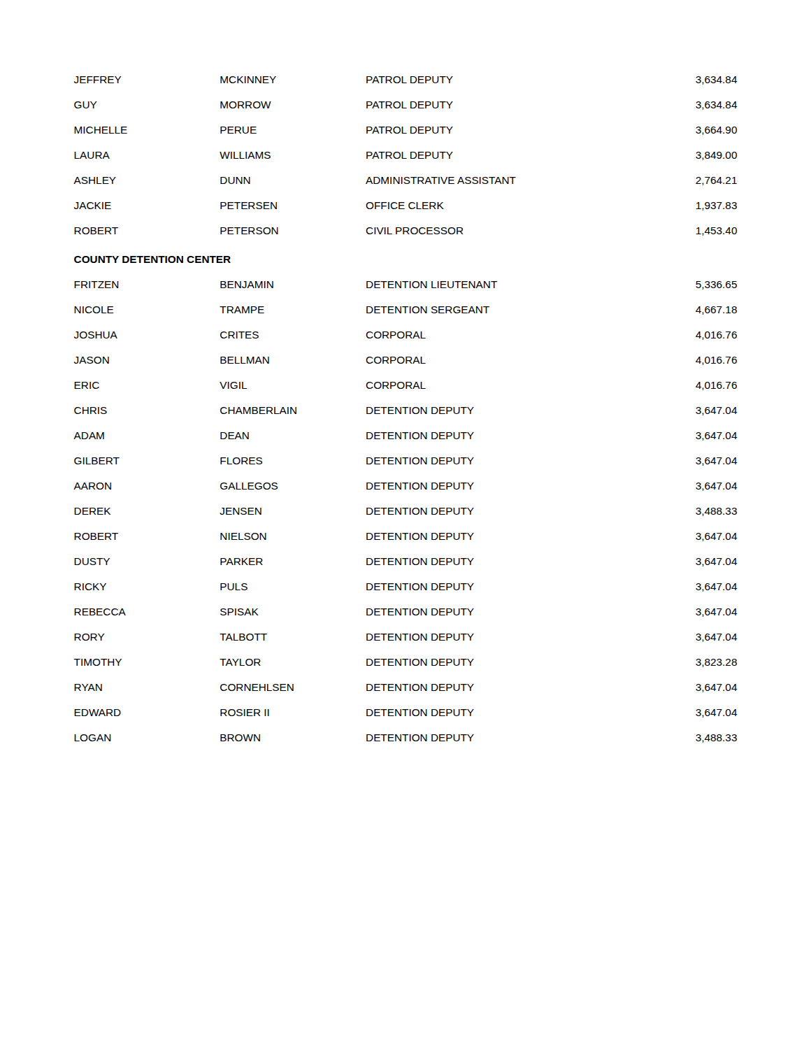| JEFFREY | MCKINNEY | PATROL DEPUTY | 3,634.84 |
| GUY | MORROW | PATROL DEPUTY | 3,634.84 |
| MICHELLE | PERUE | PATROL DEPUTY | 3,664.90 |
| LAURA | WILLIAMS | PATROL DEPUTY | 3,849.00 |
| ASHLEY | DUNN | ADMINISTRATIVE ASSISTANT | 2,764.21 |
| JACKIE | PETERSEN | OFFICE CLERK | 1,937.83 |
| ROBERT | PETERSON | CIVIL PROCESSOR | 1,453.40 |
| COUNTY DETENTION CENTER |
| FRITZEN | BENJAMIN | DETENTION LIEUTENANT | 5,336.65 |
| NICOLE | TRAMPE | DETENTION SERGEANT | 4,667.18 |
| JOSHUA | CRITES | CORPORAL | 4,016.76 |
| JASON | BELLMAN | CORPORAL | 4,016.76 |
| ERIC | VIGIL | CORPORAL | 4,016.76 |
| CHRIS | CHAMBERLAIN | DETENTION DEPUTY | 3,647.04 |
| ADAM | DEAN | DETENTION DEPUTY | 3,647.04 |
| GILBERT | FLORES | DETENTION DEPUTY | 3,647.04 |
| AARON | GALLEGOS | DETENTION DEPUTY | 3,647.04 |
| DEREK | JENSEN | DETENTION DEPUTY | 3,488.33 |
| ROBERT | NIELSON | DETENTION DEPUTY | 3,647.04 |
| DUSTY | PARKER | DETENTION DEPUTY | 3,647.04 |
| RICKY | PULS | DETENTION DEPUTY | 3,647.04 |
| REBECCA | SPISAK | DETENTION DEPUTY | 3,647.04 |
| RORY | TALBOTT | DETENTION DEPUTY | 3,647.04 |
| TIMOTHY | TAYLOR | DETENTION DEPUTY | 3,823.28 |
| RYAN | CORNEHLSEN | DETENTION DEPUTY | 3,647.04 |
| EDWARD | ROSIER II | DETENTION DEPUTY | 3,647.04 |
| LOGAN | BROWN | DETENTION DEPUTY | 3,488.33 |